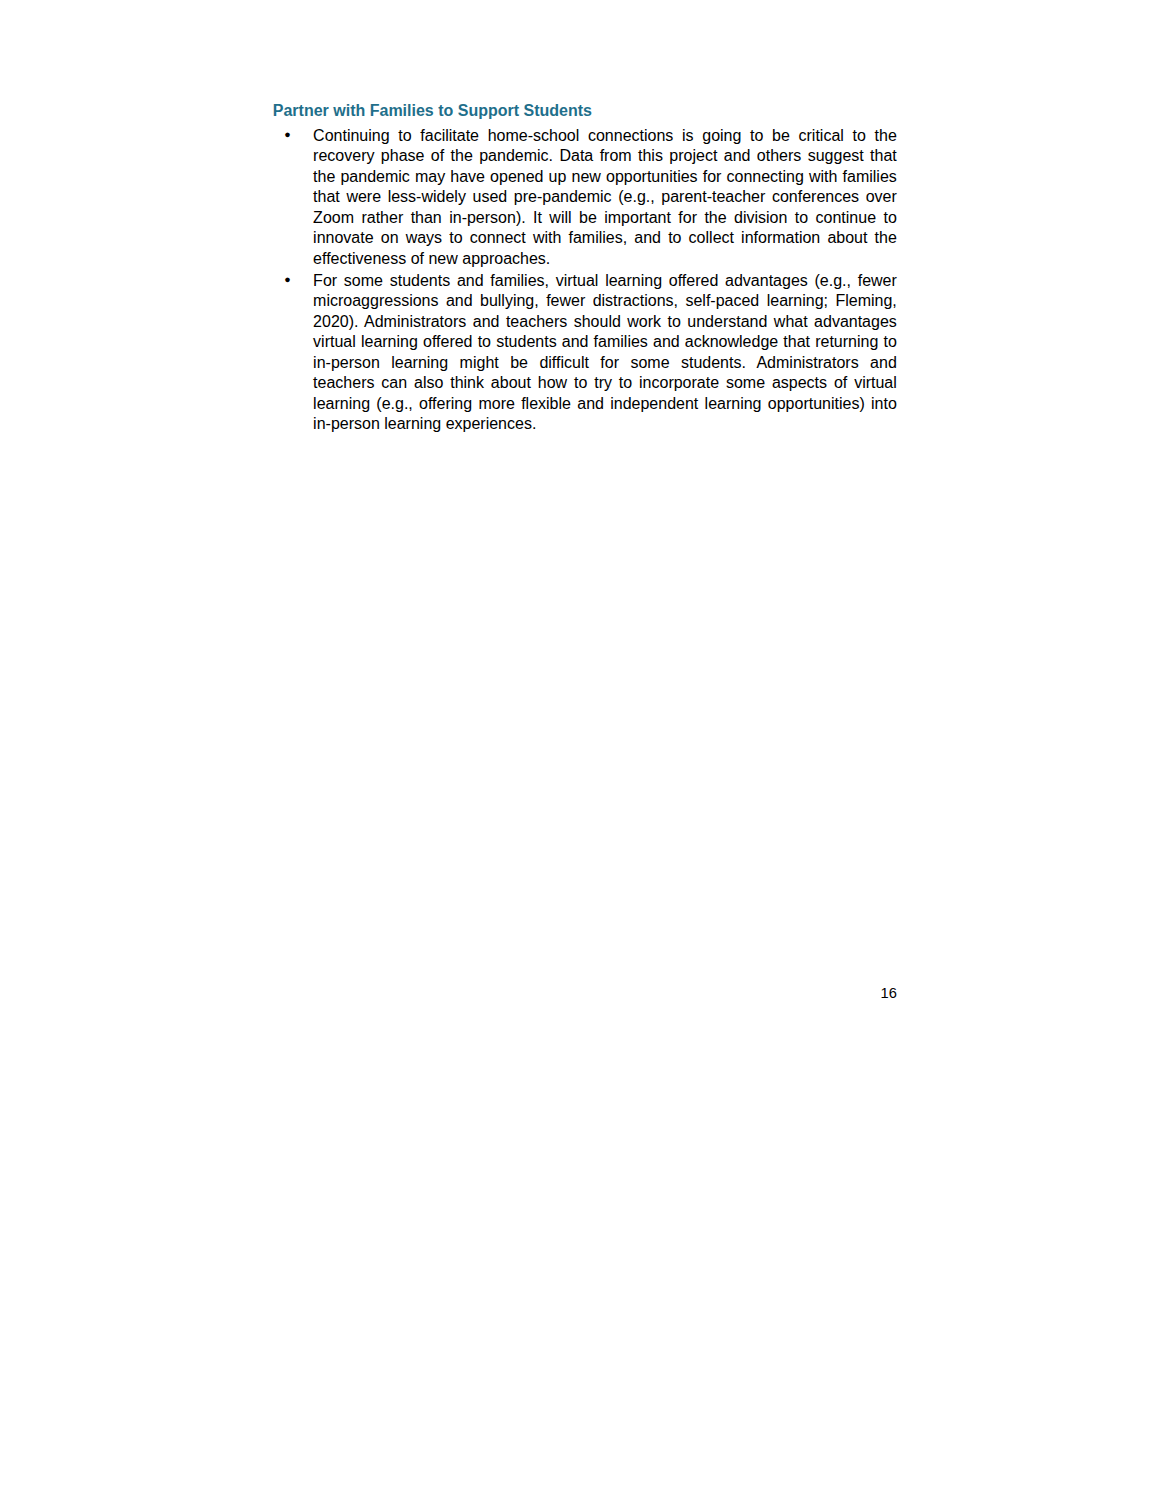Partner with Families to Support Students
Continuing to facilitate home-school connections is going to be critical to the recovery phase of the pandemic. Data from this project and others suggest that the pandemic may have opened up new opportunities for connecting with families that were less-widely used pre-pandemic (e.g., parent-teacher conferences over Zoom rather than in-person). It will be important for the division to continue to innovate on ways to connect with families, and to collect information about the effectiveness of new approaches.
For some students and families, virtual learning offered advantages (e.g., fewer microaggressions and bullying, fewer distractions, self-paced learning; Fleming, 2020). Administrators and teachers should work to understand what advantages virtual learning offered to students and families and acknowledge that returning to in-person learning might be difficult for some students. Administrators and teachers can also think about how to try to incorporate some aspects of virtual learning (e.g., offering more flexible and independent learning opportunities) into in-person learning experiences.
16